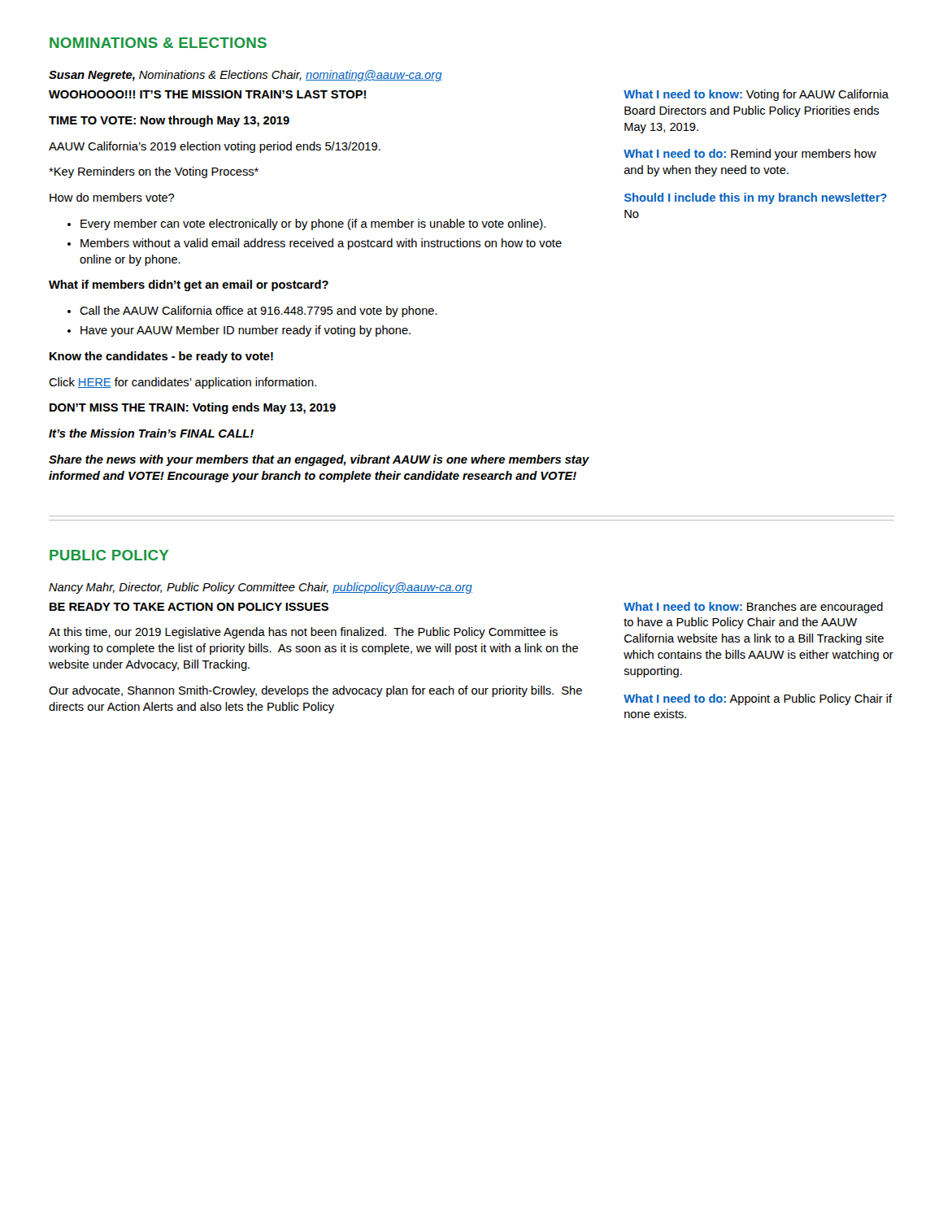NOMINATIONS & ELECTIONS
Susan Negrete, Nominations & Elections Chair, nominating@aauw-ca.org
WOOHOOOO!!! IT’S THE MISSION TRAIN’S LAST STOP!
TIME TO VOTE: Now through May 13, 2019
AAUW California’s 2019 election voting period ends 5/13/2019.
*Key Reminders on the Voting Process*
How do members vote?
Every member can vote electronically or by phone (if a member is unable to vote online).
Members without a valid email address received a postcard with instructions on how to vote online or by phone.
What if members didn’t get an email or postcard?
Call the AAUW California office at 916.448.7795 and vote by phone.
Have your AAUW Member ID number ready if voting by phone.
Know the candidates - be ready to vote!
Click HERE for candidates’ application information.
DON’T MISS THE TRAIN: Voting ends May 13, 2019
It’s the Mission Train’s FINAL CALL!
Share the news with your members that an engaged, vibrant AAUW is one where members stay informed and VOTE! Encourage your branch to complete their candidate research and VOTE!
What I need to know: Voting for AAUW California Board Directors and Public Policy Priorities ends May 13, 2019.
What I need to do: Remind your members how and by when they need to vote.
Should I include this in my branch newsletter? No
PUBLIC POLICY
Nancy Mahr, Director, Public Policy Committee Chair, publicpolicy@aauw-ca.org
BE READY TO TAKE ACTION ON POLICY ISSUES
At this time, our 2019 Legislative Agenda has not been finalized. The Public Policy Committee is working to complete the list of priority bills. As soon as it is complete, we will post it with a link on the website under Advocacy, Bill Tracking.
Our advocate, Shannon Smith-Crowley, develops the advocacy plan for each of our priority bills. She directs our Action Alerts and also lets the Public Policy
What I need to know: Branches are encouraged to have a Public Policy Chair and the AAUW California website has a link to a Bill Tracking site which contains the bills AAUW is either watching or supporting.
What I need to do: Appoint a Public Policy Chair if none exists.